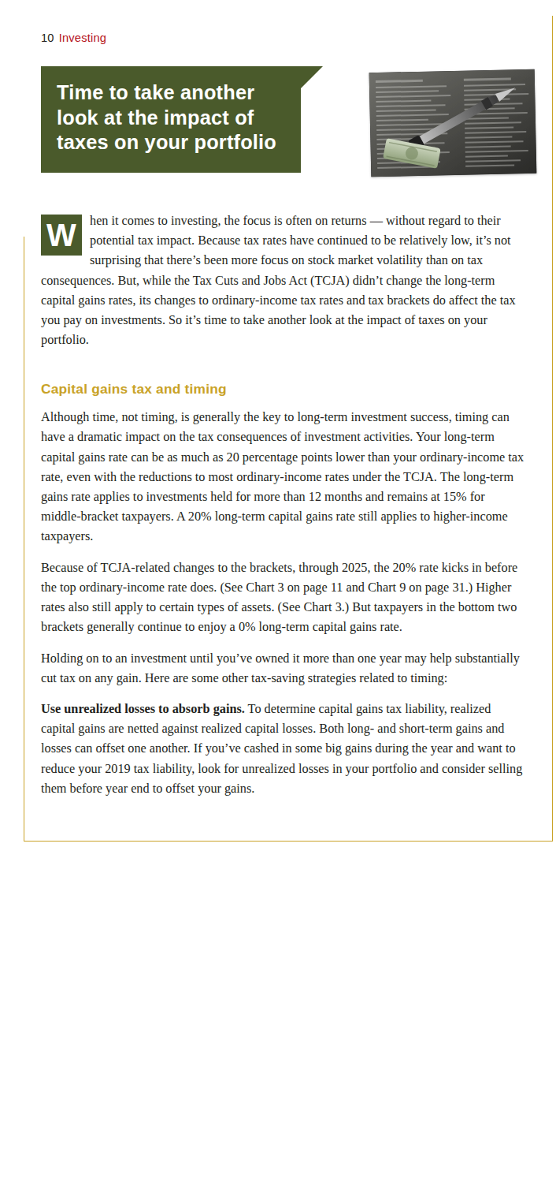10 Investing
Time to take another
look at the impact of
taxes on your portfolio
W
hen it comes to investing, the focus is often on returns — without regard to their potential tax impact. Because tax rates have continued to be relatively low, it’s not surprising that there’s been more focus on stock market volatility than on tax consequences. But, while the Tax Cuts and Jobs Act (TCJA) didn’t change the long-term capital gains rates, its changes to ordinary-income tax rates and tax brackets do affect the tax you pay on investments. So it’s time to take another look at the impact of taxes on your portfolio.
Capital gains tax and timing
Although time, not timing, is generally the key to long-term investment success, timing can have a dramatic impact on the tax consequences of investment activities. Your long-term capital gains rate can be as much as 20 percentage points lower than your ordinary-income tax rate, even with the reductions to most ordinary-income rates under the TCJA. The long-term gains rate applies to investments held for more than 12 months and remains at 15% for middle-bracket taxpayers. A 20% long-term capital gains rate still applies to higher-income taxpayers.
Because of TCJA-related changes to the brackets, through 2025, the 20% rate kicks in before the top ordinary-income rate does. (See Chart 3 on page 11 and Chart 9 on page 31.) Higher rates also still apply to certain types of assets. (See Chart 3.) But taxpayers in the bottom two brackets generally continue to enjoy a 0% long-term capital gains rate.
Holding on to an investment until you’ve owned it more than one year may help substantially cut tax on any gain. Here are some other tax-saving strategies related to timing:
Use unrealized losses to absorb gains. To determine capital gains tax liability, realized capital gains are netted against realized capital losses. Both long- and short-term gains and losses can offset one another. If you’ve cashed in some big gains during the year and want to reduce your 2019 tax liability, look for unrealized losses in your portfolio and consider selling them before year end to offset your gains.